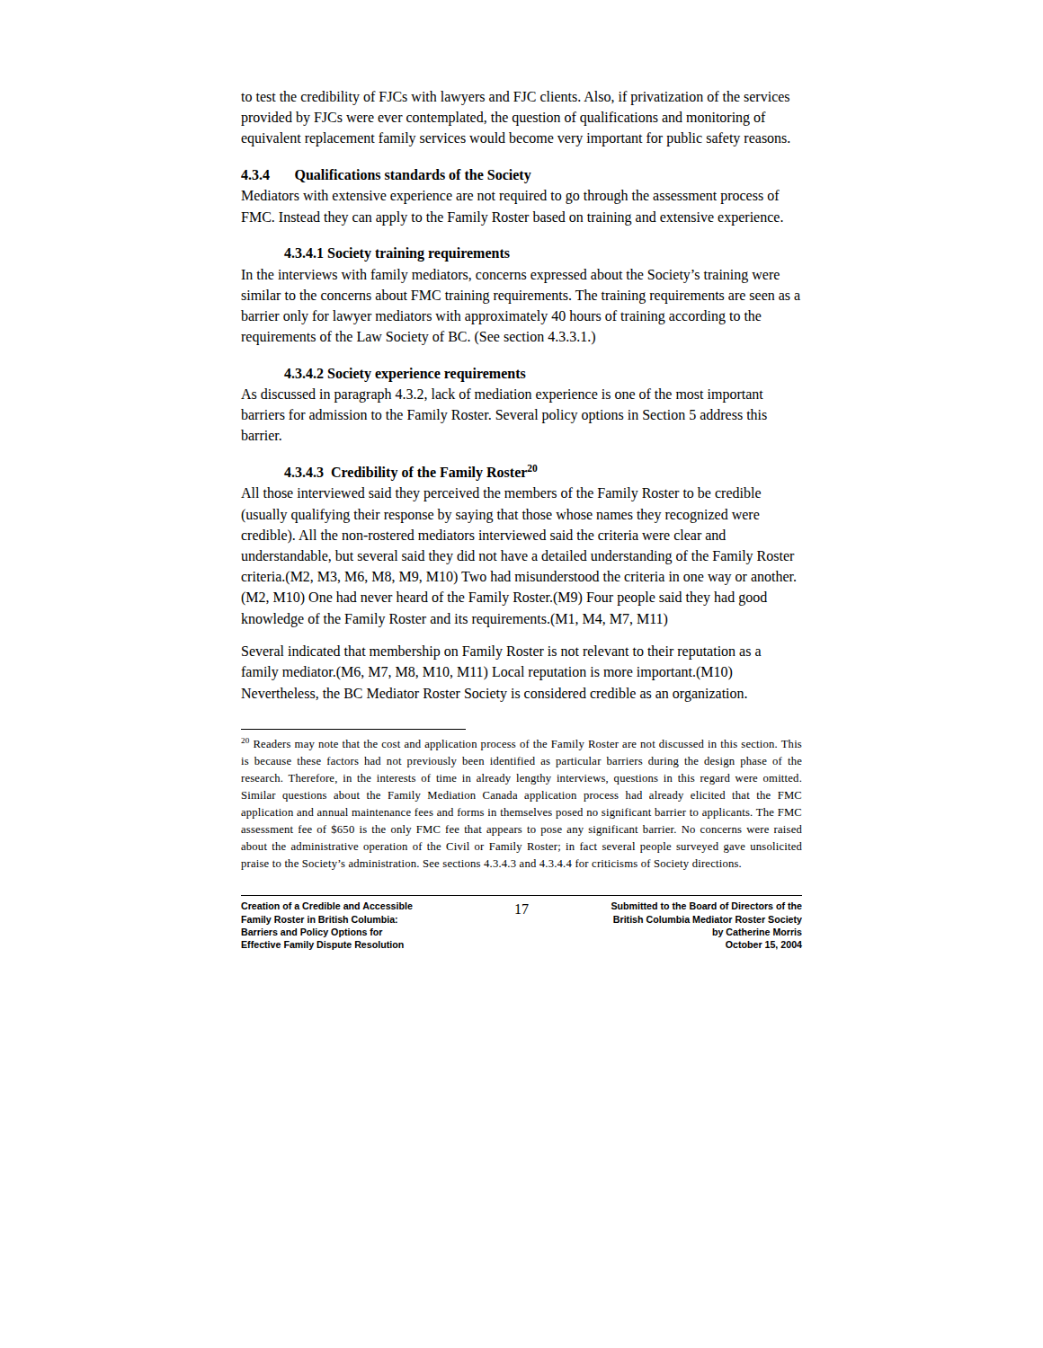to test the credibility of FJCs with lawyers and FJC clients. Also, if privatization of the services provided by FJCs were ever contemplated, the question of qualifications and monitoring of equivalent replacement family services would become very important for public safety reasons.
4.3.4 Qualifications standards of the Society
Mediators with extensive experience are not required to go through the assessment process of FMC. Instead they can apply to the Family Roster based on training and extensive experience.
4.3.4.1 Society training requirements
In the interviews with family mediators, concerns expressed about the Society’s training were similar to the concerns about FMC training requirements. The training requirements are seen as a barrier only for lawyer mediators with approximately 40 hours of training according to the requirements of the Law Society of BC. (See section 4.3.3.1.)
4.3.4.2 Society experience requirements
As discussed in paragraph 4.3.2, lack of mediation experience is one of the most important barriers for admission to the Family Roster. Several policy options in Section 5 address this barrier.
4.3.4.3 Credibility of the Family Roster20
All those interviewed said they perceived the members of the Family Roster to be credible (usually qualifying their response by saying that those whose names they recognized were credible). All the non-rostered mediators interviewed said the criteria were clear and understandable, but several said they did not have a detailed understanding of the Family Roster criteria.(M2, M3, M6, M8, M9, M10) Two had misunderstood the criteria in one way or another.(M2, M10) One had never heard of the Family Roster.(M9) Four people said they had good knowledge of the Family Roster and its requirements.(M1, M4, M7, M11)
Several indicated that membership on Family Roster is not relevant to their reputation as a family mediator.(M6, M7, M8, M10, M11) Local reputation is more important.(M10) Nevertheless, the BC Mediator Roster Society is considered credible as an organization.
20 Readers may note that the cost and application process of the Family Roster are not discussed in this section. This is because these factors had not previously been identified as particular barriers during the design phase of the research. Therefore, in the interests of time in already lengthy interviews, questions in this regard were omitted. Similar questions about the Family Mediation Canada application process had already elicited that the FMC application and annual maintenance fees and forms in themselves posed no significant barrier to applicants. The FMC assessment fee of $650 is the only FMC fee that appears to pose any significant barrier. No concerns were raised about the administrative operation of the Civil or Family Roster; in fact several people surveyed gave unsolicited praise to the Society’s administration. See sections 4.3.4.3 and 4.3.4.4 for criticisms of Society directions.
| Creation of a Credible and Accessible Family Roster in British Columbia: Barriers and Policy Options for Effective Family Dispute Resolution | 17 | Submitted to the Board of Directors of the British Columbia Mediator Roster Society by Catherine Morris October 15, 2004 |